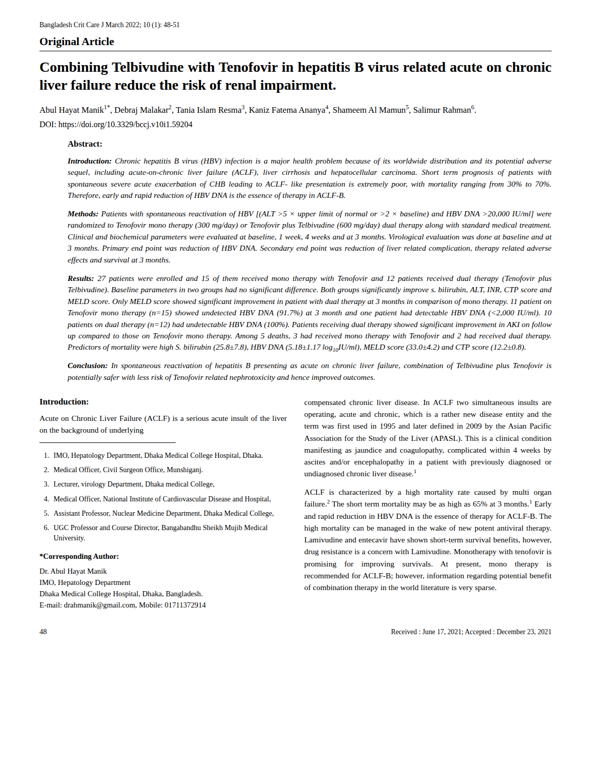Bangladesh Crit Care J March 2022; 10 (1): 48-51
Original Article
Combining Telbivudine with Tenofovir in hepatitis B virus related acute on chronic liver failure reduce the risk of renal impairment.
Abul Hayat Manik1*, Debraj Malakar2, Tania Islam Resma3, Kaniz Fatema Ananya4, Shameem Al Mamun5, Salimur Rahman6.
DOI: https://doi.org/10.3329/bccj.v10i1.59204
Abstract:
Introduction: Chronic hepatitis B virus (HBV) infection is a major health problem because of its worldwide distribution and its potential adverse sequel, including acute-on-chronic liver failure (ACLF), liver cirrhosis and hepatocellular carcinoma. Short term prognosis of patients with spontaneous severe acute exacerbation of CHB leading to ACLF- like presentation is extremely poor, with mortality ranging from 30% to 70%. Therefore, early and rapid reduction of HBV DNA is the essence of therapy in ACLF-B.
Methods: Patients with spontaneous reactivation of HBV [(ALT >5 × upper limit of normal or >2 × baseline) and HBV DNA >20,000 IU/ml] were randomized to Tenofovir mono therapy (300 mg/day) or Tenofovir plus Telbivudine (600 mg/day) dual therapy along with standard medical treatment. Clinical and biochemical parameters were evaluated at baseline, 1 week, 4 weeks and at 3 months. Virological evaluation was done at baseline and at 3 months. Primary end point was reduction of HBV DNA. Secondary end point was reduction of liver related complication, therapy related adverse effects and survival at 3 months.
Results: 27 patients were enrolled and 15 of them received mono therapy with Tenofovir and 12 patients received dual therapy (Tenofovir plus Telbivudine). Baseline parameters in two groups had no significant difference. Both groups significantly improve s. bilirubin, ALT, INR, CTP score and MELD score. Only MELD score showed significant improvement in patient with dual therapy at 3 months in comparison of mono therapy. 11 patient on Tenofovir mono therapy (n=15) showed undetected HBV DNA (91.7%) at 3 month and one patient had detectable HBV DNA (<2,000 IU/ml). 10 patients on dual therapy (n=12) had undetectable HBV DNA (100%). Patients receiving dual therapy showed significant improvement in AKI on follow up compared to those on Tenofovir mono therapy. Among 5 deaths, 3 had received mono therapy with Tenofovir and 2 had received dual therapy. Predictors of mortality were high S. bilirubin (25.8±7.8), HBV DNA (5.18±1.17 log10IU/ml), MELD score (33.0±4.2) and CTP score (12.2±0.8).
Conclusion: In spontaneous reactivation of hepatitis B presenting as acute on chronic liver failure, combination of Telbivudine plus Tenofovir is potentially safer with less risk of Tenofovir related nephrotoxicity and hence improved outcomes.
Introduction:
Acute on Chronic Liver Failure (ACLF) is a serious acute insult of the liver on the background of underlying
IMO, Hepatology Department, Dhaka Medical College Hospital, Dhaka.
Medical Officer, Civil Surgeon Office, Munshiganj.
Lecturer, virology Department, Dhaka medical College,
Medical Officer, National Institute of Cardiovascular Disease and Hospital,
Assistant Professor, Nuclear Medicine Department, Dhaka Medical College,
UGC Professor and Course Director, Bangabandhu Sheikh Mujib Medical University.
*Corresponding Author: Dr. Abul Hayat Manik
IMO, Hepatology Department
Dhaka Medical College Hospital, Dhaka, Bangladesh.
E-mail: drahmanik@gmail.com, Mobile: 01711372914
compensated chronic liver disease. In ACLF two simultaneous insults are operating, acute and chronic, which is a rather new disease entity and the term was first used in 1995 and later defined in 2009 by the Asian Pacific Association for the Study of the Liver (APASL). This is a clinical condition manifesting as jaundice and coagulopathy, complicated within 4 weeks by ascites and/or encephalopathy in a patient with previously diagnosed or undiagnosed chronic liver disease.1
ACLF is characterized by a high mortality rate caused by multi organ failure.2 The short term mortality may be as high as 65% at 3 months.1 Early and rapid reduction in HBV DNA is the essence of therapy for ACLF-B. The high mortality can be managed in the wake of new potent antiviral therapy. Lamivudine and entecavir have shown short-term survival benefits, however, drug resistance is a concern with Lamivudine. Monotherapy with tenofovir is promising for improving survivals. At present, mono therapy is recommended for ACLF-B; however, information regarding potential benefit of combination therapy in the world literature is very sparse.
48
Received : June 17, 2021; Accepted : December 23, 2021